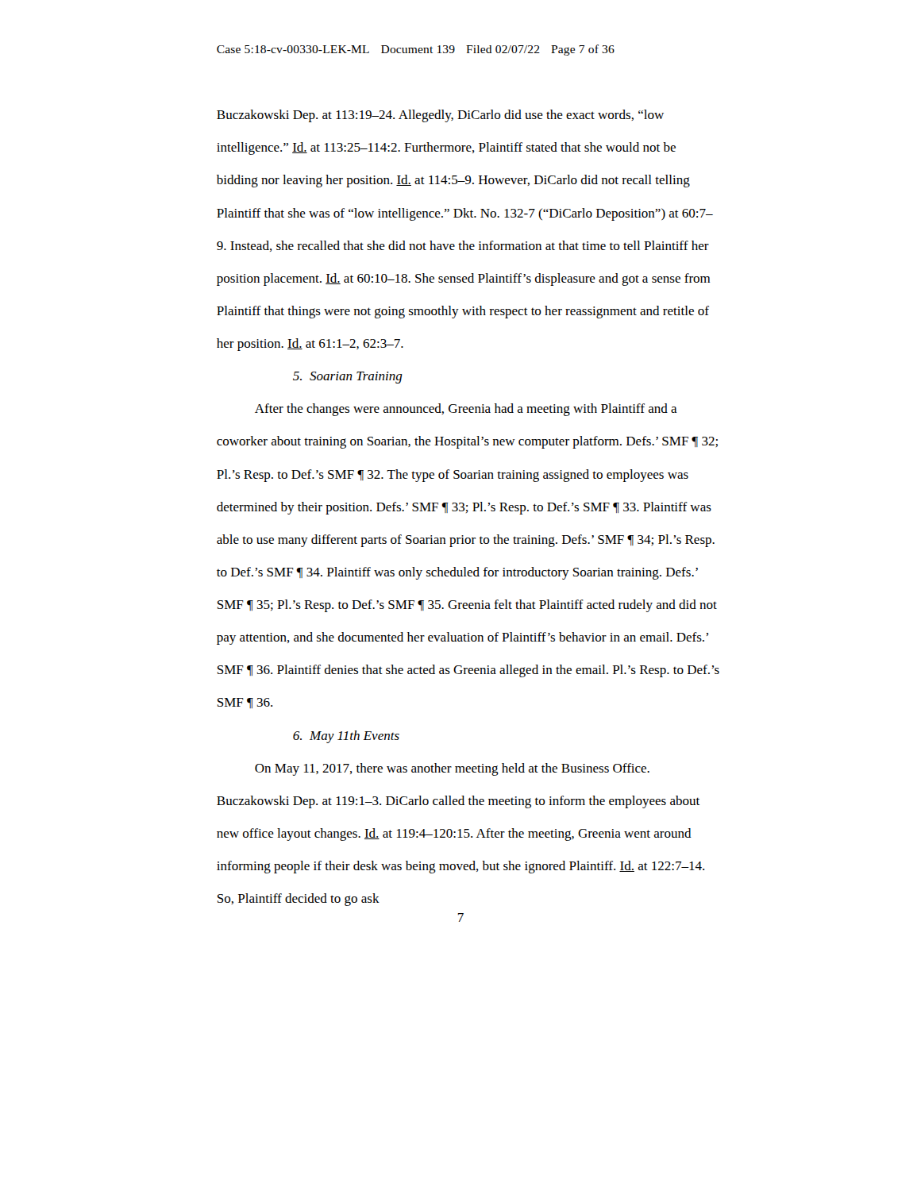Case 5:18-cv-00330-LEK-ML Document 139 Filed 02/07/22 Page 7 of 36
Buczakowski Dep. at 113:19–24. Allegedly, DiCarlo did use the exact words, “low intelligence.” Id. at 113:25–114:2. Furthermore, Plaintiff stated that she would not be bidding nor leaving her position. Id. at 114:5–9. However, DiCarlo did not recall telling Plaintiff that she was of “low intelligence.” Dkt. No. 132-7 (“DiCarlo Deposition”) at 60:7–9. Instead, she recalled that she did not have the information at that time to tell Plaintiff her position placement. Id. at 60:10–18. She sensed Plaintiff’s displeasure and got a sense from Plaintiff that things were not going smoothly with respect to her reassignment and retitle of her position. Id. at 61:1–2, 62:3–7.
5. Soarian Training
After the changes were announced, Greenia had a meeting with Plaintiff and a coworker about training on Soarian, the Hospital’s new computer platform. Defs.’ SMF ¶ 32; Pl.’s Resp. to Def.’s SMF ¶ 32. The type of Soarian training assigned to employees was determined by their position. Defs.’ SMF ¶ 33; Pl.’s Resp. to Def.’s SMF ¶ 33. Plaintiff was able to use many different parts of Soarian prior to the training. Defs.’ SMF ¶ 34; Pl.’s Resp. to Def.’s SMF ¶ 34. Plaintiff was only scheduled for introductory Soarian training. Defs.’ SMF ¶ 35; Pl.’s Resp. to Def.’s SMF ¶ 35. Greenia felt that Plaintiff acted rudely and did not pay attention, and she documented her evaluation of Plaintiff’s behavior in an email. Defs.’ SMF ¶ 36. Plaintiff denies that she acted as Greenia alleged in the email. Pl.’s Resp. to Def.’s SMF ¶ 36.
6. May 11th Events
On May 11, 2017, there was another meeting held at the Business Office. Buczakowski Dep. at 119:1–3. DiCarlo called the meeting to inform the employees about new office layout changes. Id. at 119:4–120:15. After the meeting, Greenia went around informing people if their desk was being moved, but she ignored Plaintiff. Id. at 122:7–14. So, Plaintiff decided to go ask
7